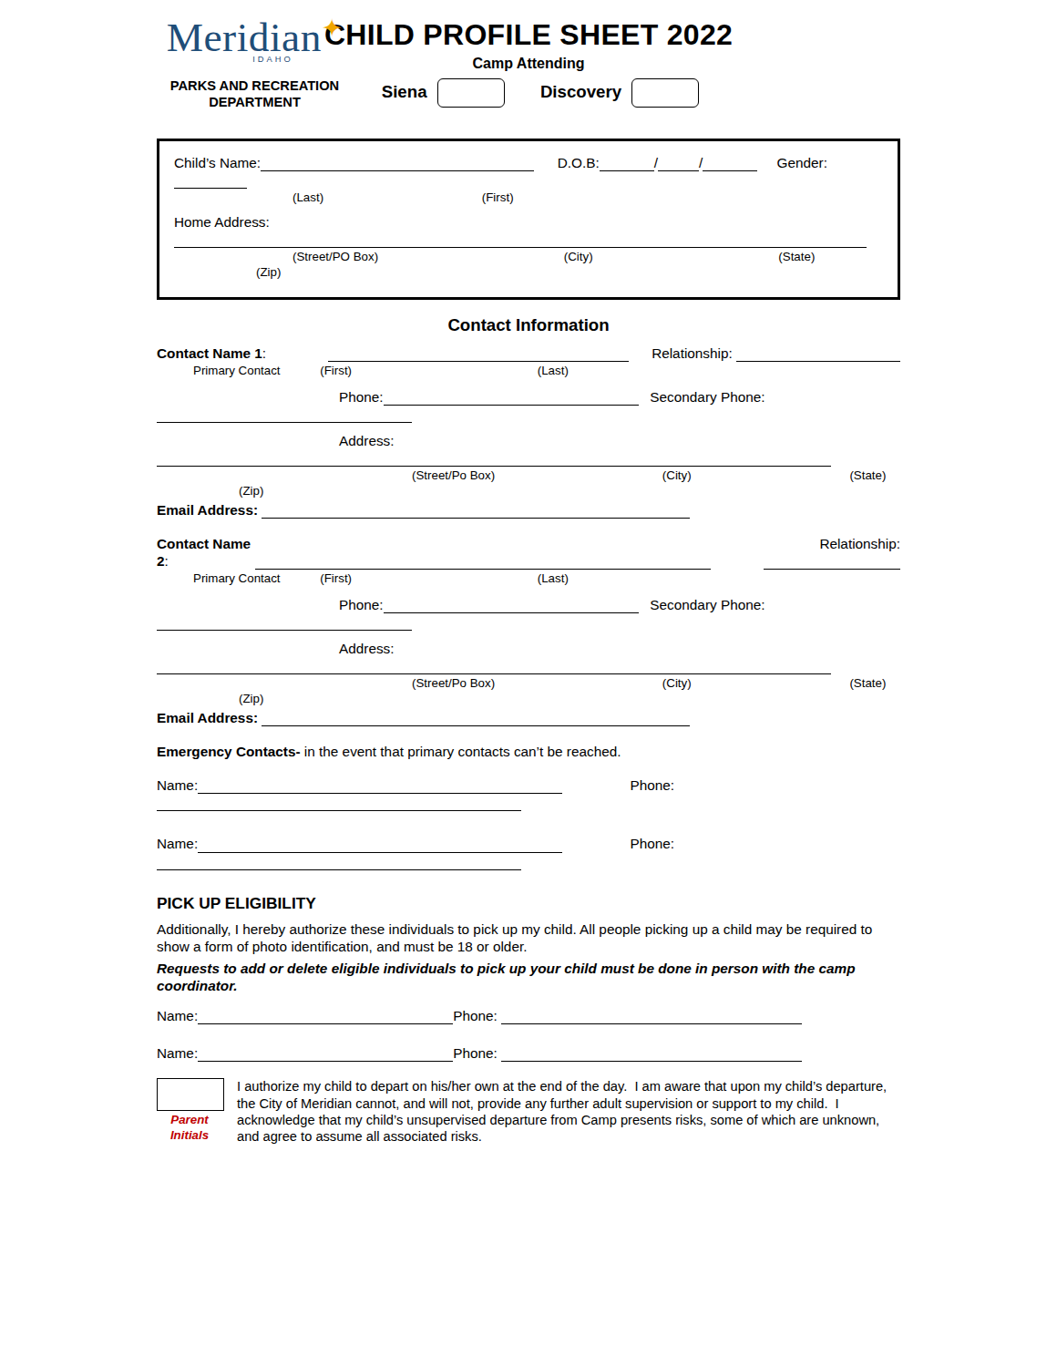Meridian✦
IDAHO
PARKS AND RECREATION
DEPARTMENT
CHILD PROFILE SHEET 2022
Camp Attending
Siena Discovery
Child’s Name: D.O.B: / / Gender:
(Last) (First)
Home Address:
(Street/PO Box) (City) (State) (Zip)
Contact Information
| Contact Name 1 : | | Relationship: |
Primary Contact (First) (Last)
Phone: Secondary Phone:
Address:
(Street/Po Box) (City) (State) (Zip)
Email Address:
| Contact Name 2 : | | Relationship: |
Primary Contact (First) (Last)
Phone: Secondary Phone:
Address:
(Street/Po Box) (City) (State) (Zip)
Email Address:
Emergency Contacts- in the event that primary contacts can’t be reached.
Name: Phone:
Name: Phone:
PICK UP ELIGIBILITY
Additionally, I hereby authorize these individuals to pick up my child. All people picking up a child may be required to show a form of photo identification, and must be 18 or older.
Requests to add or delete eligible individuals to pick up your child must be done in person with the camp coordinator.
Name: Phone:
Name: Phone:
Parent Initials
I authorize my child to depart on his/her own at the end of the day. I am aware that upon my child’s departure, the City of Meridian cannot, and will not, provide any further adult supervision or support to my child. I acknowledge that my child’s unsupervised departure from Camp presents risks, some of which are unknown, and agree to assume all associated risks.